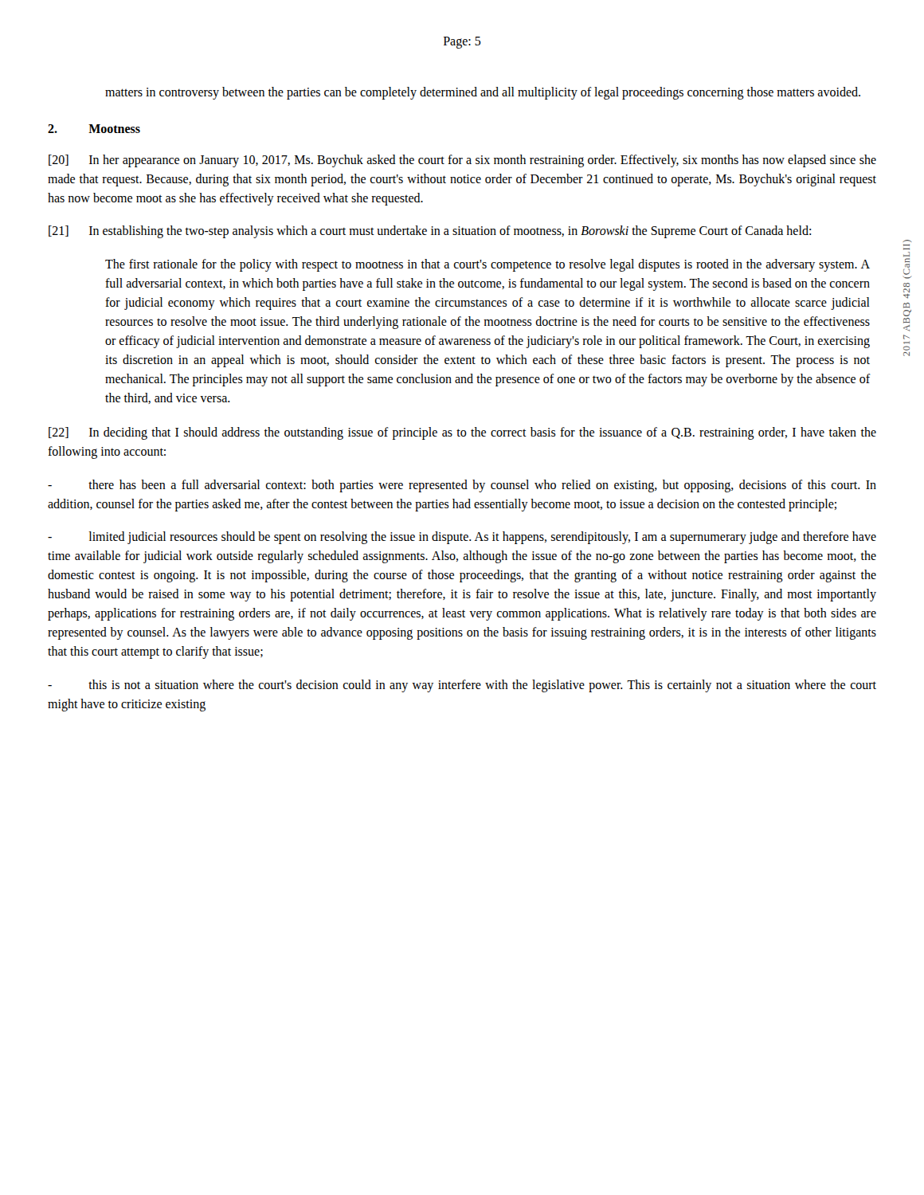Page: 5
2017 ABQB 428 (CanLII)
matters in controversy between the parties can be completely determined and all multiplicity of legal proceedings concerning those matters avoided.
2. Mootness
[20] In her appearance on January 10, 2017, Ms. Boychuk asked the court for a six month restraining order. Effectively, six months has now elapsed since she made that request. Because, during that six month period, the court's without notice order of December 21 continued to operate, Ms. Boychuk's original request has now become moot as she has effectively received what she requested.
[21] In establishing the two-step analysis which a court must undertake in a situation of mootness, in Borowski the Supreme Court of Canada held:
The first rationale for the policy with respect to mootness in that a court's competence to resolve legal disputes is rooted in the adversary system. A full adversarial context, in which both parties have a full stake in the outcome, is fundamental to our legal system. The second is based on the concern for judicial economy which requires that a court examine the circumstances of a case to determine if it is worthwhile to allocate scarce judicial resources to resolve the moot issue. The third underlying rationale of the mootness doctrine is the need for courts to be sensitive to the effectiveness or efficacy of judicial intervention and demonstrate a measure of awareness of the judiciary's role in our political framework. The Court, in exercising its discretion in an appeal which is moot, should consider the extent to which each of these three basic factors is present. The process is not mechanical. The principles may not all support the same conclusion and the presence of one or two of the factors may be overborne by the absence of the third, and vice versa.
[22] In deciding that I should address the outstanding issue of principle as to the correct basis for the issuance of a Q.B. restraining order, I have taken the following into account:
-there has been a full adversarial context: both parties were represented by counsel who relied on existing, but opposing, decisions of this court. In addition, counsel for the parties asked me, after the contest between the parties had essentially become moot, to issue a decision on the contested principle;
-limited judicial resources should be spent on resolving the issue in dispute. As it happens, serendipitously, I am a supernumerary judge and therefore have time available for judicial work outside regularly scheduled assignments. Also, although the issue of the no-go zone between the parties has become moot, the domestic contest is ongoing. It is not impossible, during the course of those proceedings, that the granting of a without notice restraining order against the husband would be raised in some way to his potential detriment; therefore, it is fair to resolve the issue at this, late, juncture. Finally, and most importantly perhaps, applications for restraining orders are, if not daily occurrences, at least very common applications. What is relatively rare today is that both sides are represented by counsel. As the lawyers were able to advance opposing positions on the basis for issuing restraining orders, it is in the interests of other litigants that this court attempt to clarify that issue;
-this is not a situation where the court's decision could in any way interfere with the legislative power. This is certainly not a situation where the court might have to criticize existing